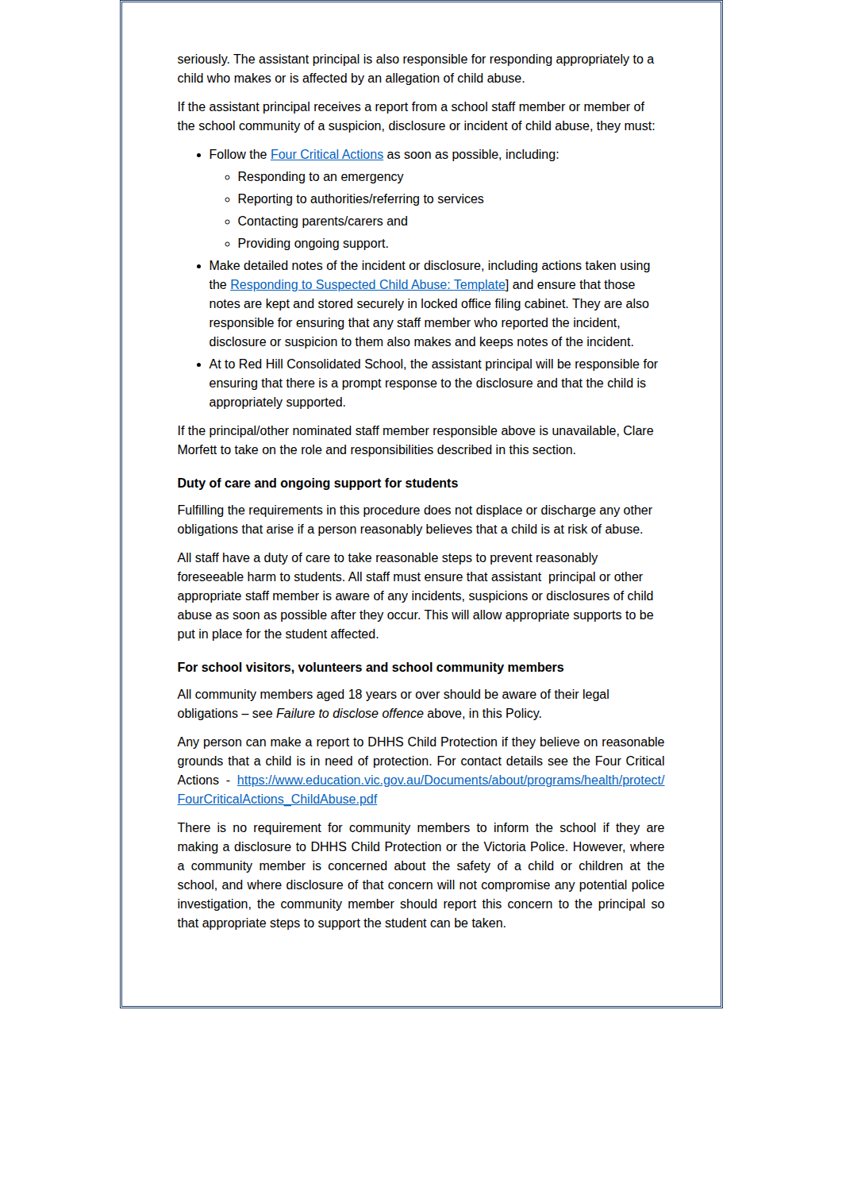seriously. The assistant principal is also responsible for responding appropriately to a child who makes or is affected by an allegation of child abuse.
If the assistant principal receives a report from a school staff member or member of the school community of a suspicion, disclosure or incident of child abuse, they must:
Follow the Four Critical Actions as soon as possible, including:
Responding to an emergency
Reporting to authorities/referring to services
Contacting parents/carers and
Providing ongoing support.
Make detailed notes of the incident or disclosure, including actions taken using the Responding to Suspected Child Abuse: Template] and ensure that those notes are kept and stored securely in locked office filing cabinet. They are also responsible for ensuring that any staff member who reported the incident, disclosure or suspicion to them also makes and keeps notes of the incident.
At to Red Hill Consolidated School, the assistant principal will be responsible for ensuring that there is a prompt response to the disclosure and that the child is appropriately supported.
If the principal/other nominated staff member responsible above is unavailable, Clare Morfett to take on the role and responsibilities described in this section.
Duty of care and ongoing support for students
Fulfilling the requirements in this procedure does not displace or discharge any other obligations that arise if a person reasonably believes that a child is at risk of abuse.
All staff have a duty of care to take reasonable steps to prevent reasonably foreseeable harm to students. All staff must ensure that assistant principal or other appropriate staff member is aware of any incidents, suspicions or disclosures of child abuse as soon as possible after they occur. This will allow appropriate supports to be put in place for the student affected.
For school visitors, volunteers and school community members
All community members aged 18 years or over should be aware of their legal obligations – see Failure to disclose offence above, in this Policy.
Any person can make a report to DHHS Child Protection if they believe on reasonable grounds that a child is in need of protection. For contact details see the Four Critical Actions - https://www.education.vic.gov.au/Documents/about/programs/health/protect/FourCriticalActions_ChildAbuse.pdf
There is no requirement for community members to inform the school if they are making a disclosure to DHHS Child Protection or the Victoria Police. However, where a community member is concerned about the safety of a child or children at the school, and where disclosure of that concern will not compromise any potential police investigation, the community member should report this concern to the principal so that appropriate steps to support the student can be taken.